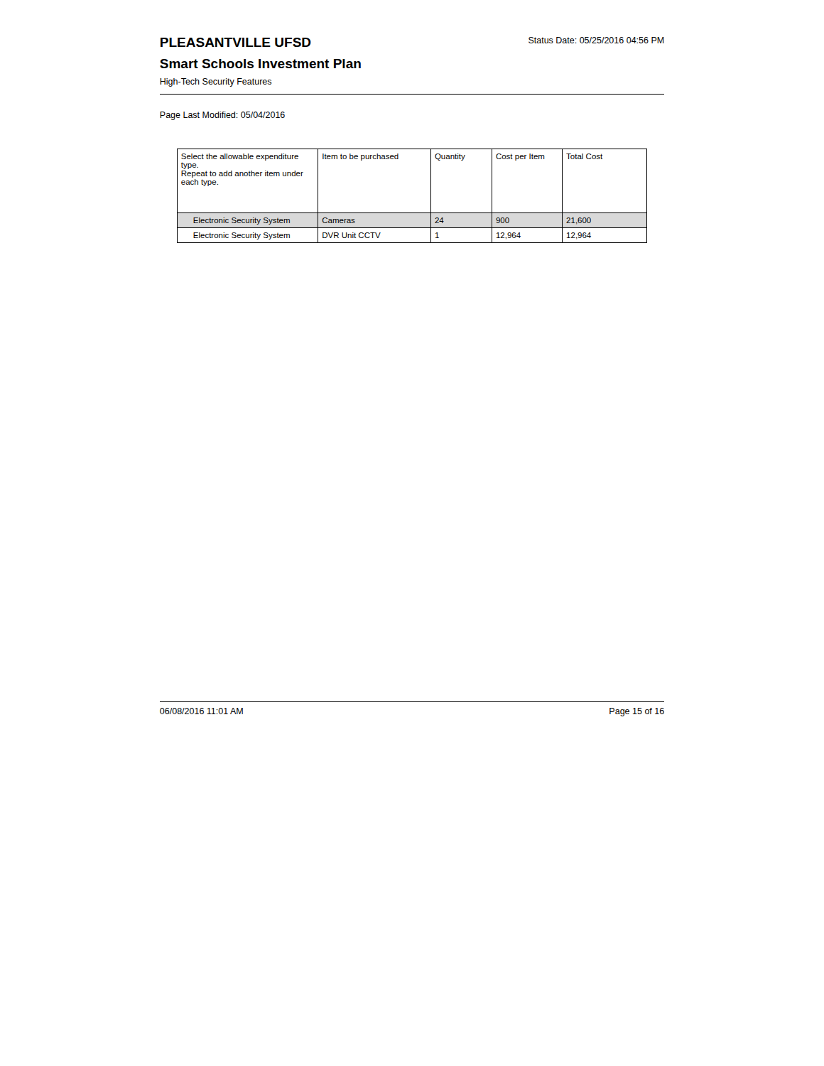PLEASANTVILLE UFSD
Smart Schools Investment Plan
High-Tech Security Features
Status Date: 05/25/2016 04:56 PM
Page Last Modified: 05/04/2016
| Select the allowable expenditure type. Repeat to add another item under each type. | Item to be purchased | Quantity | Cost per Item | Total Cost |
| --- | --- | --- | --- | --- |
| Electronic Security System | Cameras | 24 | 900 | 21,600 |
| Electronic Security System | DVR Unit CCTV | 1 | 12,964 | 12,964 |
06/08/2016 11:01 AM
Page 15 of 16